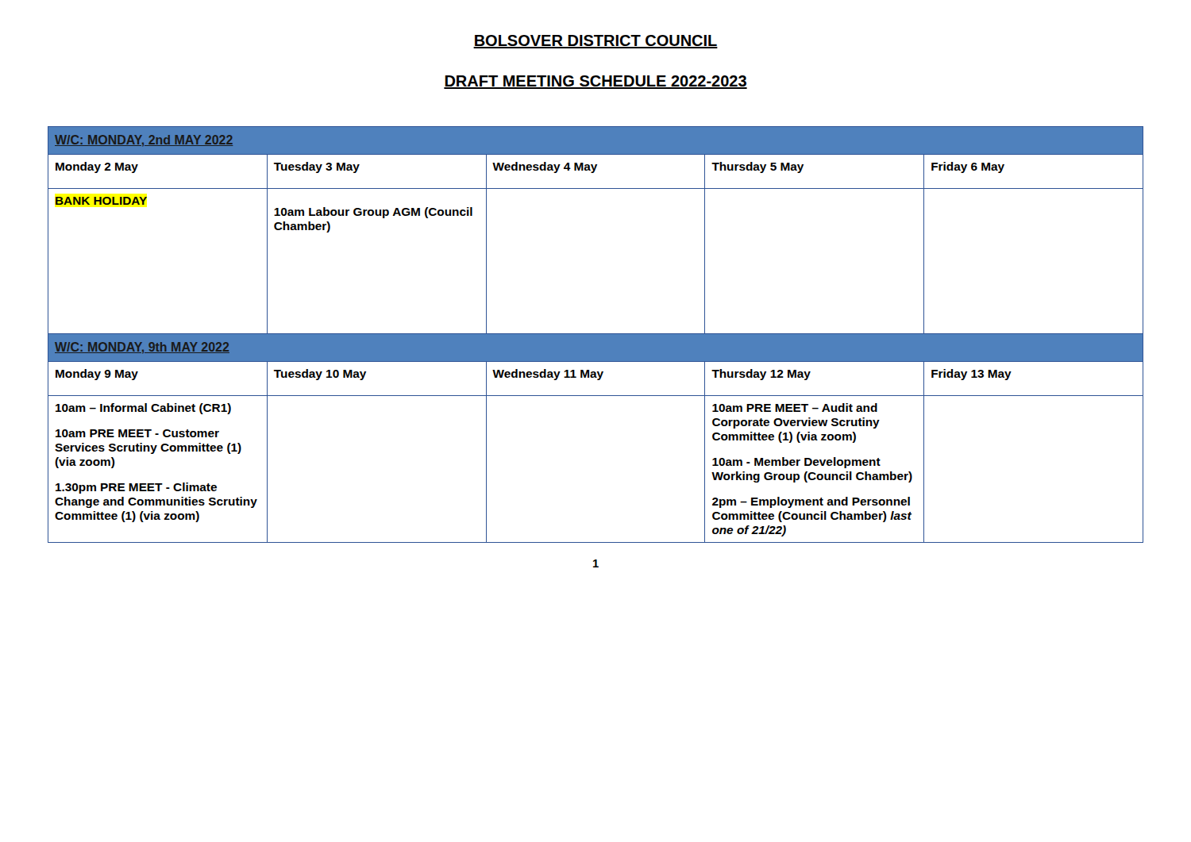BOLSOVER DISTRICT COUNCIL
DRAFT MEETING SCHEDULE 2022-2023
| W/C: MONDAY, 2nd MAY 2022 |
| Monday 2 May | Tuesday 3 May | Wednesday 4 May | Thursday 5 May | Friday 6 May |
| BANK HOLIDAY | 10am Labour Group AGM (Council Chamber) | | | |
| W/C: MONDAY, 9th MAY 2022 |
| Monday 9 May | Tuesday 10 May | Wednesday 11 May | Thursday 12 May | Friday 13 May |
| 10am – Informal Cabinet (CR1) 10am PRE MEET - Customer Services Scrutiny Committee (1) (via zoom) 1.30pm PRE MEET - Climate Change and Communities Scrutiny Committee (1) (via zoom) | | | 10am PRE MEET – Audit and Corporate Overview Scrutiny Committee (1) (via zoom) 10am - Member Development Working Group (Council Chamber) 2pm – Employment and Personnel Committee (Council Chamber) last one of 21/22) | |
1